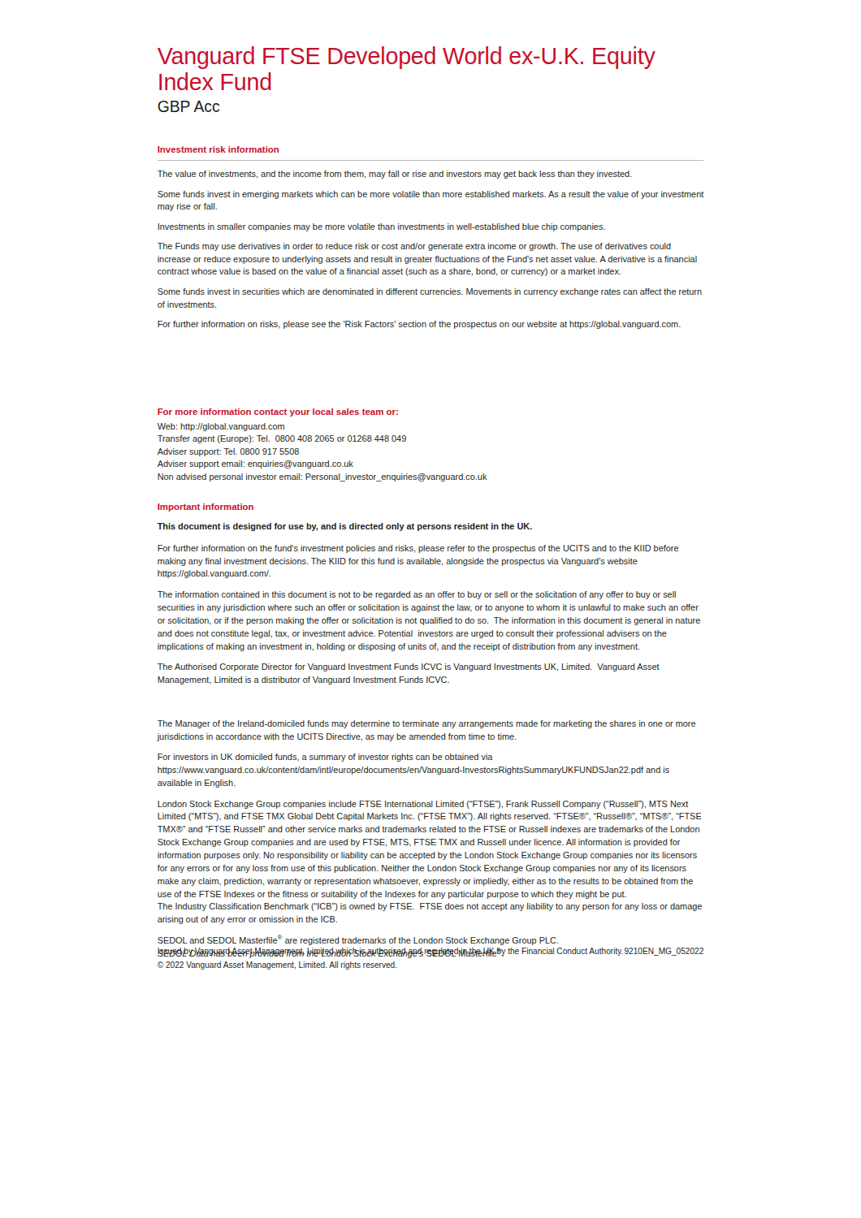Vanguard FTSE Developed World ex-U.K. Equity Index Fund
GBP Acc
Investment risk information
The value of investments, and the income from them, may fall or rise and investors may get back less than they invested.
Some funds invest in emerging markets which can be more volatile than more established markets. As a result the value of your investment may rise or fall.
Investments in smaller companies may be more volatile than investments in well-established blue chip companies.
The Funds may use derivatives in order to reduce risk or cost and/or generate extra income or growth. The use of derivatives could increase or reduce exposure to underlying assets and result in greater fluctuations of the Fund's net asset value. A derivative is a financial contract whose value is based on the value of a financial asset (such as a share, bond, or currency) or a market index.
Some funds invest in securities which are denominated in different currencies. Movements in currency exchange rates can affect the return of investments.
For further information on risks, please see the 'Risk Factors' section of the prospectus on our website at https://global.vanguard.com.
For more information contact your local sales team or:
Web: http://global.vanguard.com
Transfer agent (Europe): Tel. 0800 408 2065 or 01268 448 049
Adviser support: Tel. 0800 917 5508
Adviser support email: enquiries@vanguard.co.uk
Non advised personal investor email: Personal_investor_enquiries@vanguard.co.uk
Important information
This document is designed for use by, and is directed only at persons resident in the UK.
For further information on the fund's investment policies and risks, please refer to the prospectus of the UCITS and to the KIID before making any final investment decisions. The KIID for this fund is available, alongside the prospectus via Vanguard's website https://global.vanguard.com/.
The information contained in this document is not to be regarded as an offer to buy or sell or the solicitation of any offer to buy or sell securities in any jurisdiction where such an offer or solicitation is against the law, or to anyone to whom it is unlawful to make such an offer or solicitation, or if the person making the offer or solicitation is not qualified to do so. The information in this document is general in nature and does not constitute legal, tax, or investment advice. Potential investors are urged to consult their professional advisers on the implications of making an investment in, holding or disposing of units of, and the receipt of distribution from any investment.
The Authorised Corporate Director for Vanguard Investment Funds ICVC is Vanguard Investments UK, Limited. Vanguard Asset Management, Limited is a distributor of Vanguard Investment Funds ICVC.
The Manager of the Ireland-domiciled funds may determine to terminate any arrangements made for marketing the shares in one or more jurisdictions in accordance with the UCITS Directive, as may be amended from time to time.
For investors in UK domiciled funds, a summary of investor rights can be obtained via
https://www.vanguard.co.uk/content/dam/intl/europe/documents/en/Vanguard-InvestorsRightsSummaryUKFUNDSJan22.pdf and is available in English.
London Stock Exchange Group companies include FTSE International Limited (“FTSE”), Frank Russell Company (“Russell”), MTS Next Limited (“MTS”), and FTSE TMX Global Debt Capital Markets Inc. (“FTSE TMX”). All rights reserved. “FTSE®”, “Russell®”, “MTS®”, “FTSE TMX®” and “FTSE Russell” and other service marks and trademarks related to the FTSE or Russell indexes are trademarks of the London Stock Exchange Group companies and are used by FTSE, MTS, FTSE TMX and Russell under licence. All information is provided for information purposes only. No responsibility or liability can be accepted by the London Stock Exchange Group companies nor its licensors for any errors or for any loss from use of this publication. Neither the London Stock Exchange Group companies nor any of its licensors make any claim, prediction, warranty or representation whatsoever, expressly or impliedly, either as to the results to be obtained from the use of the FTSE Indexes or the fitness or suitability of the Indexes for any particular purpose to which they might be put.
The Industry Classification Benchmark (“ICB”) is owned by FTSE. FTSE does not accept any liability to any person for any loss or damage arising out of any error or omission in the ICB.
SEDOL and SEDOL Masterfile® are registered trademarks of the London Stock Exchange Group PLC.
SEDOL Data has been provided from the London Stock Exchange's SEDOL Masterfile®.
Issued by Vanguard Asset Management, Limited which is authorised and regulated in the UK by the Financial Conduct Authority. 9210EN_MG_052022
© 2022 Vanguard Asset Management, Limited. All rights reserved.